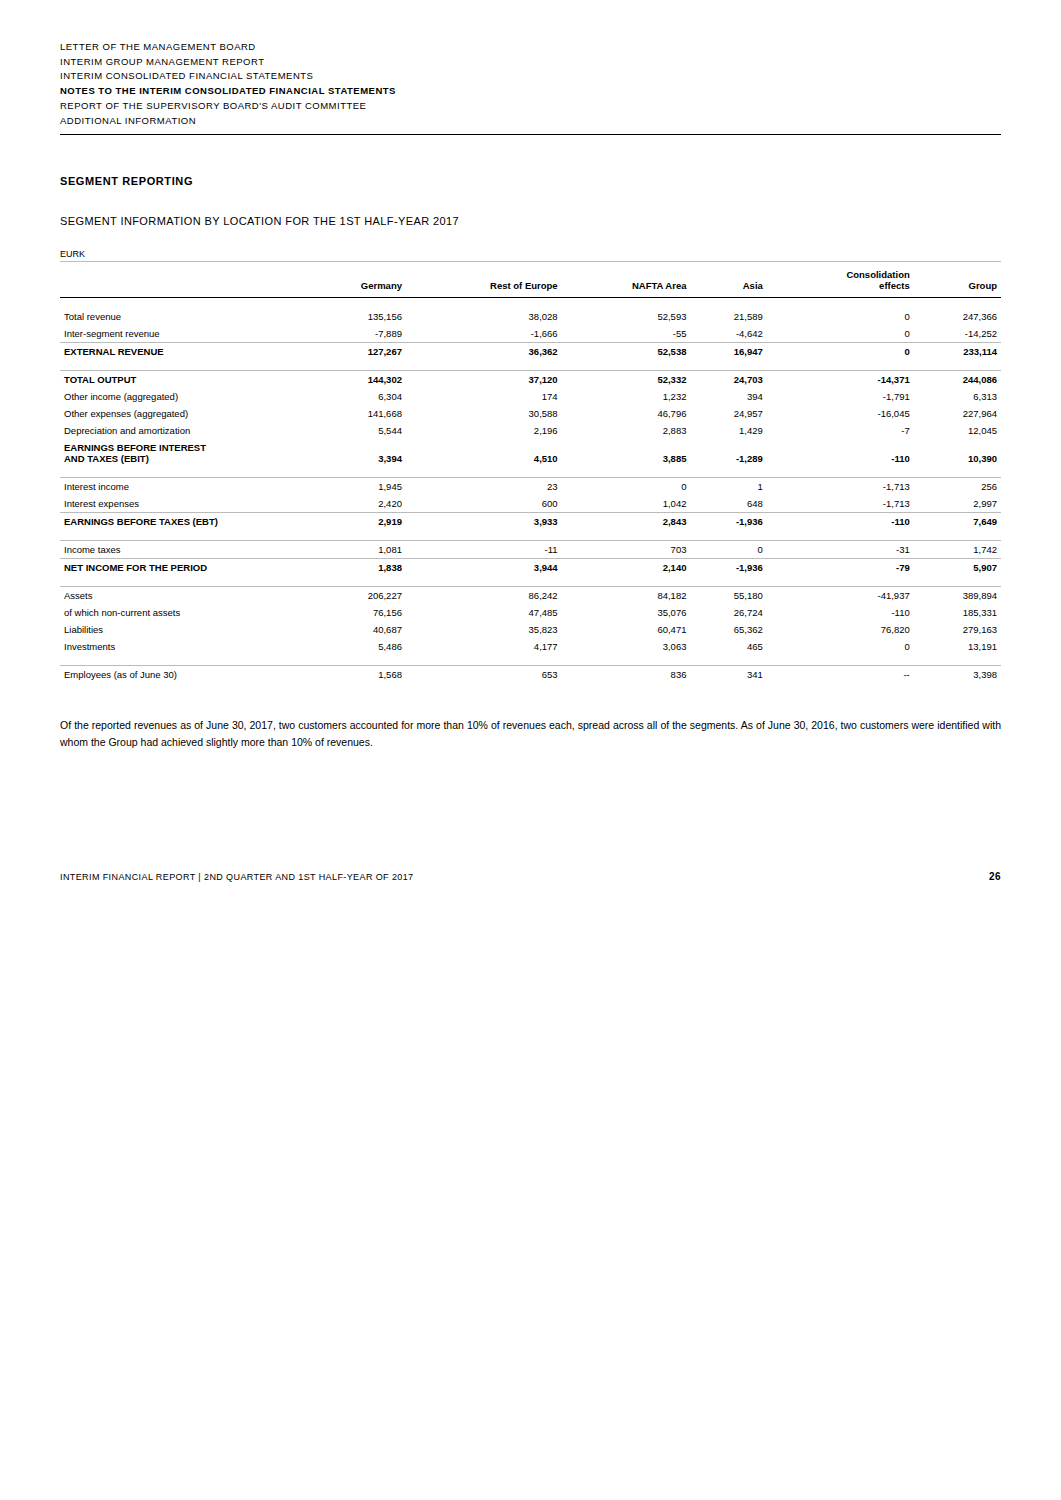LETTER OF THE MANAGEMENT BOARD
INTERIM GROUP MANAGEMENT REPORT
INTERIM CONSOLIDATED FINANCIAL STATEMENTS
NOTES TO THE INTERIM CONSOLIDATED FINANCIAL STATEMENTS
REPORT OF THE SUPERVISORY BOARD'S AUDIT COMMITTEE
ADDITIONAL INFORMATION
SEGMENT REPORTING
SEGMENT INFORMATION BY LOCATION FOR THE 1ST HALF-YEAR 2017
EURK
| | Germany | Rest of Europe | NAFTA Area | Asia | Consolidation effects | Group |
| --- | --- | --- | --- | --- | --- | --- |
| Total revenue | 135,156 | 38,028 | 52,593 | 21,589 | 0 | 247,366 |
| Inter-segment revenue | -7,889 | -1,666 | -55 | -4,642 | 0 | -14,252 |
| EXTERNAL REVENUE | 127,267 | 36,362 | 52,538 | 16,947 | 0 | 233,114 |
| TOTAL OUTPUT | 144,302 | 37,120 | 52,332 | 24,703 | -14,371 | 244,086 |
| Other income (aggregated) | 6,304 | 174 | 1,232 | 394 | -1,791 | 6,313 |
| Other expenses (aggregated) | 141,668 | 30,588 | 46,796 | 24,957 | -16,045 | 227,964 |
| Depreciation and amortization | 5,544 | 2,196 | 2,883 | 1,429 | -7 | 12,045 |
| EARNINGS BEFORE INTEREST AND TAXES (EBIT) | 3,394 | 4,510 | 3,885 | -1,289 | -110 | 10,390 |
| Interest income | 1,945 | 23 | 0 | 1 | -1,713 | 256 |
| Interest expenses | 2,420 | 600 | 1,042 | 648 | -1,713 | 2,997 |
| EARNINGS BEFORE TAXES (EBT) | 2,919 | 3,933 | 2,843 | -1,936 | -110 | 7,649 |
| Income taxes | 1,081 | -11 | 703 | 0 | -31 | 1,742 |
| NET INCOME FOR THE PERIOD | 1,838 | 3,944 | 2,140 | -1,936 | -79 | 5,907 |
| Assets | 206,227 | 86,242 | 84,182 | 55,180 | -41,937 | 389,894 |
| of which non-current assets | 76,156 | 47,485 | 35,076 | 26,724 | -110 | 185,331 |
| Liabilities | 40,687 | 35,823 | 60,471 | 65,362 | 76,820 | 279,163 |
| Investments | 5,486 | 4,177 | 3,063 | 465 | 0 | 13,191 |
| Employees (as of June 30) | 1,568 | 653 | 836 | 341 | -- | 3,398 |
Of the reported revenues as of June 30, 2017, two customers accounted for more than 10% of revenues each, spread across all of the segments. As of June 30, 2016, two customers were identified with whom the Group had achieved slightly more than 10% of revenues.
INTERIM FINANCIAL REPORT | 2ND QUARTER AND 1ST HALF-YEAR OF 2017 26